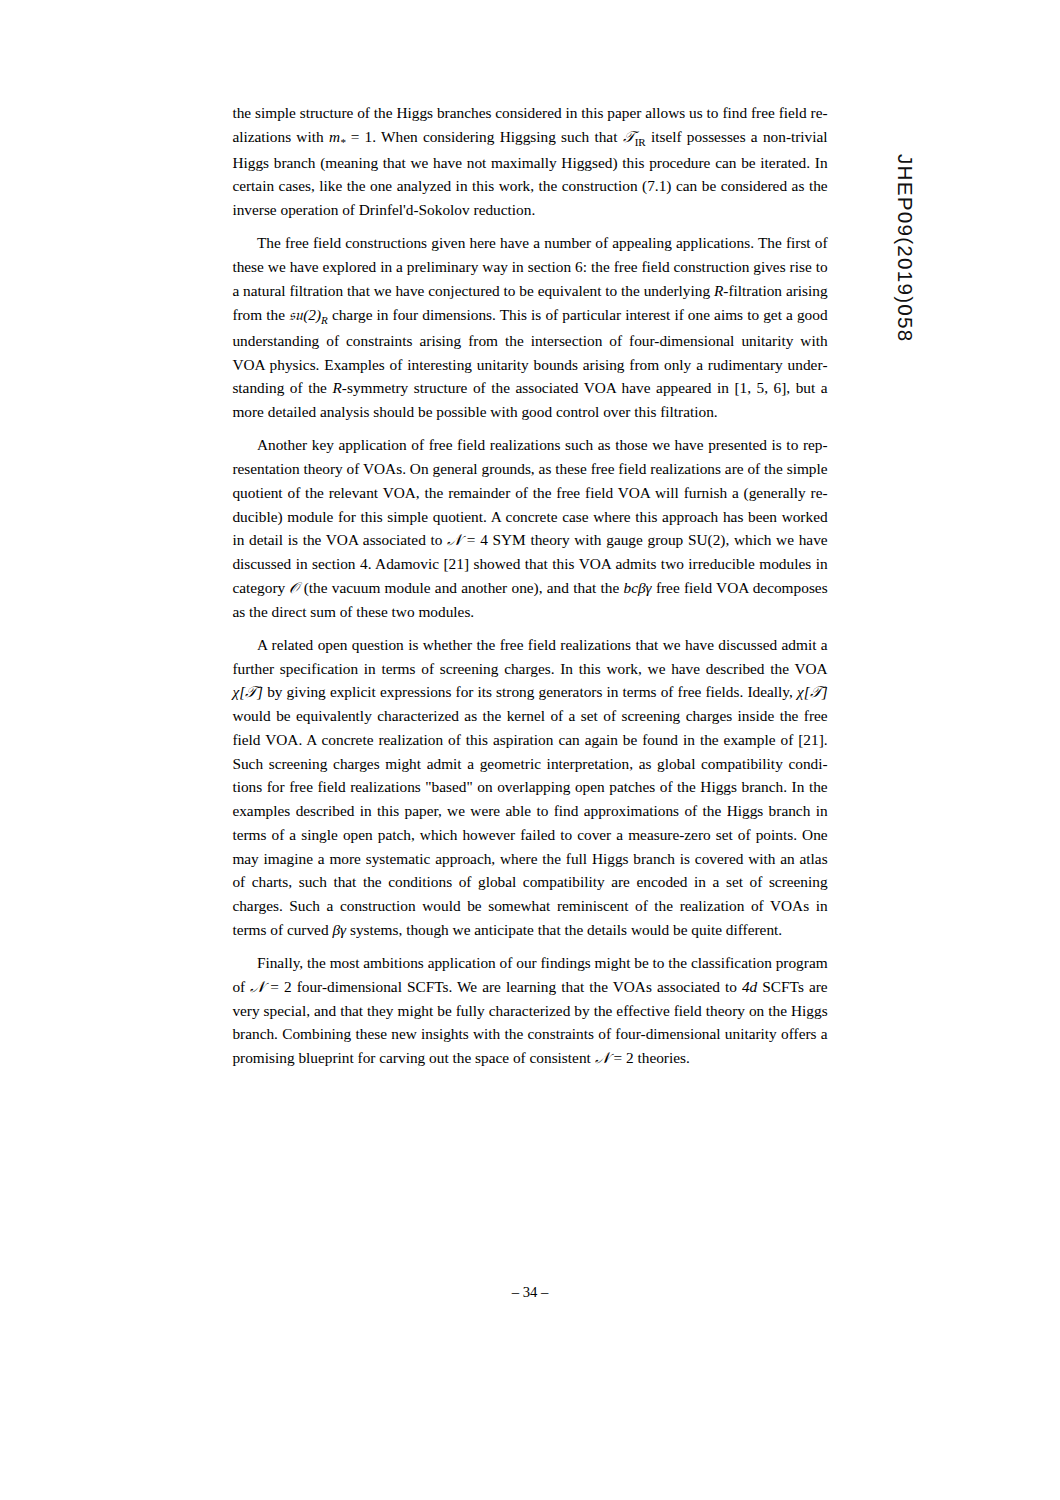JHEP09(2019)058
the simple structure of the Higgs branches considered in this paper allows us to find free field realizations with m* = 1. When considering Higgsing such that 𝒯IR itself possesses a non-trivial Higgs branch (meaning that we have not maximally Higgsed) this procedure can be iterated. In certain cases, like the one analyzed in this work, the construction (7.1) can be considered as the inverse operation of Drinfel'd-Sokolov reduction.
The free field constructions given here have a number of appealing applications. The first of these we have explored in a preliminary way in section 6: the free field construction gives rise to a natural filtration that we have conjectured to be equivalent to the underlying R-filtration arising from the 𝔰𝔲(2)R charge in four dimensions. This is of particular interest if one aims to get a good understanding of constraints arising from the intersection of four-dimensional unitarity with VOA physics. Examples of interesting unitarity bounds arising from only a rudimentary understanding of the R-symmetry structure of the associated VOA have appeared in [1, 5, 6], but a more detailed analysis should be possible with good control over this filtration.
Another key application of free field realizations such as those we have presented is to representation theory of VOAs. On general grounds, as these free field realizations are of the simple quotient of the relevant VOA, the remainder of the free field VOA will furnish a (generally reducible) module for this simple quotient. A concrete case where this approach has been worked in detail is the VOA associated to 𝒩 = 4 SYM theory with gauge group SU(2), which we have discussed in section 4. Adamovic [21] showed that this VOA admits two irreducible modules in category 𝒪 (the vacuum module and another one), and that the bcβγ free field VOA decomposes as the direct sum of these two modules.
A related open question is whether the free field realizations that we have discussed admit a further specification in terms of screening charges. In this work, we have described the VOA χ[𝒯] by giving explicit expressions for its strong generators in terms of free fields. Ideally, χ[𝒯] would be equivalently characterized as the kernel of a set of screening charges inside the free field VOA. A concrete realization of this aspiration can again be found in the example of [21]. Such screening charges might admit a geometric interpretation, as global compatibility conditions for free field realizations "based" on overlapping open patches of the Higgs branch. In the examples described in this paper, we were able to find approximations of the Higgs branch in terms of a single open patch, which however failed to cover a measure-zero set of points. One may imagine a more systematic approach, where the full Higgs branch is covered with an atlas of charts, such that the conditions of global compatibility are encoded in a set of screening charges. Such a construction would be somewhat reminiscent of the realization of VOAs in terms of curved βγ systems, though we anticipate that the details would be quite different.
Finally, the most ambitions application of our findings might be to the classification program of 𝒩 = 2 four-dimensional SCFTs. We are learning that the VOAs associated to 4d SCFTs are very special, and that they might be fully characterized by the effective field theory on the Higgs branch. Combining these new insights with the constraints of four-dimensional unitarity offers a promising blueprint for carving out the space of consistent 𝒩 = 2 theories.
– 34 –